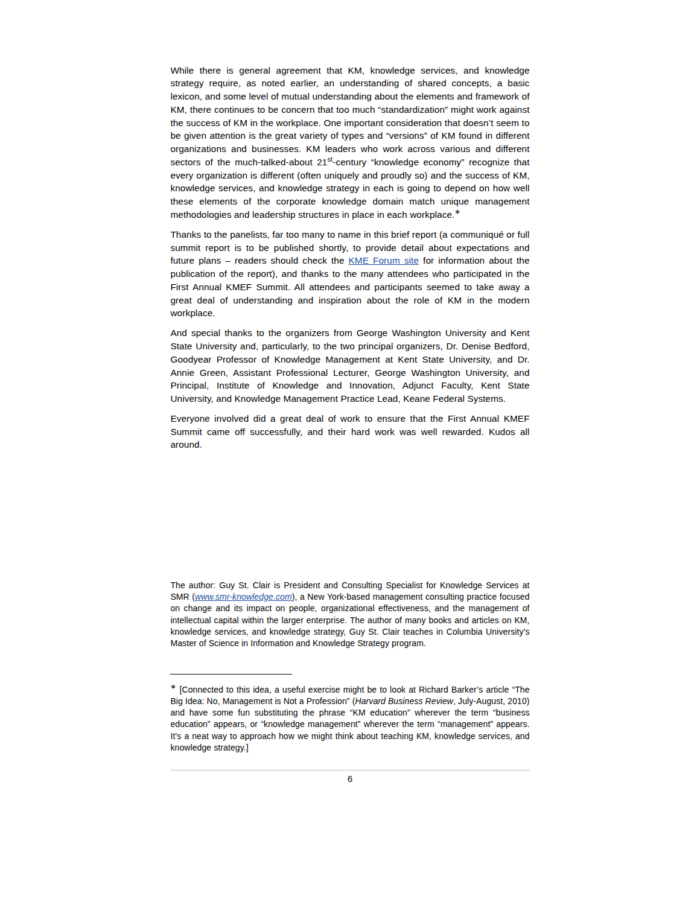While there is general agreement that KM, knowledge services, and knowledge strategy require, as noted earlier, an understanding of shared concepts, a basic lexicon, and some level of mutual understanding about the elements and framework of KM, there continues to be concern that too much “standardization” might work against the success of KM in the workplace. One important consideration that doesn’t seem to be given attention is the great variety of types and “versions” of KM found in different organizations and businesses. KM leaders who work across various and different sectors of the much-talked-about 21st-century “knowledge economy” recognize that every organization is different (often uniquely and proudly so) and the success of KM, knowledge services, and knowledge strategy in each is going to depend on how well these elements of the corporate knowledge domain match unique management methodologies and leadership structures in place in each workplace.∗
Thanks to the panelists, far too many to name in this brief report (a communiqué or full summit report is to be published shortly, to provide detail about expectations and future plans – readers should check the KME Forum site for information about the publication of the report), and thanks to the many attendees who participated in the First Annual KMEF Summit. All attendees and participants seemed to take away a great deal of understanding and inspiration about the role of KM in the modern workplace.
And special thanks to the organizers from George Washington University and Kent State University and, particularly, to the two principal organizers, Dr. Denise Bedford, Goodyear Professor of Knowledge Management at Kent State University, and Dr. Annie Green, Assistant Professional Lecturer, George Washington University, and Principal, Institute of Knowledge and Innovation, Adjunct Faculty, Kent State University, and Knowledge Management Practice Lead, Keane Federal Systems.
Everyone involved did a great deal of work to ensure that the First Annual KMEF Summit came off successfully, and their hard work was well rewarded. Kudos all around.
The author: Guy St. Clair is President and Consulting Specialist for Knowledge Services at SMR (www.smr-knowledge.com), a New York-based management consulting practice focused on change and its impact on people, organizational effectiveness, and the management of intellectual capital within the larger enterprise. The author of many books and articles on KM, knowledge services, and knowledge strategy, Guy St. Clair teaches in Columbia University’s Master of Science in Information and Knowledge Strategy program.
∗ [Connected to this idea, a useful exercise might be to look at Richard Barker’s article “The Big Idea: No, Management is Not a Profession” (Harvard Business Review, July-August, 2010) and have some fun substituting the phrase “KM education” wherever the term “business education” appears, or “knowledge management” wherever the term “management” appears. It’s a neat way to approach how we might think about teaching KM, knowledge services, and knowledge strategy.]
6